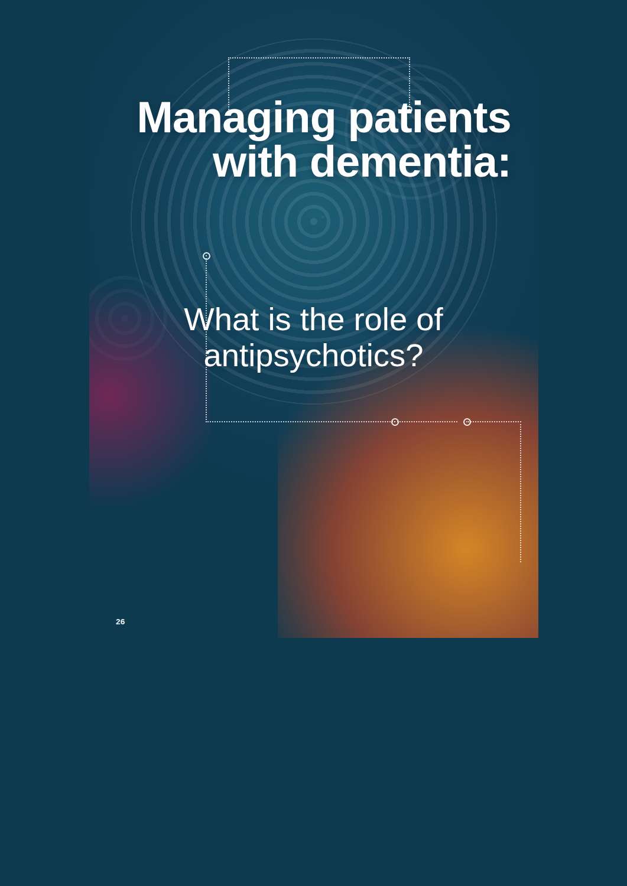Managing patientswith dementia:
What is the role ofantipsychotics?
26